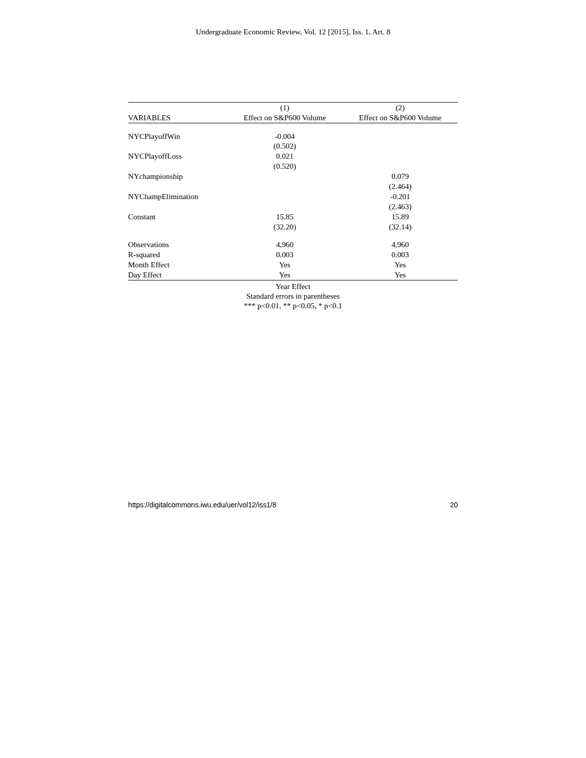Undergraduate Economic Review, Vol. 12 [2015], Iss. 1, Art. 8
| | (1) | (2) |
| VARIABLES | Effect on S&P600 Volume | Effect on S&P600 Volume |
| NYCPlayoffWin | -0.004 | |
| | (0.502) | |
| NYCPlayoffLoss | 0.021 | |
| | (0.520) | |
| NYchampionship | | 0.079 |
| | | (2.464) |
| NYChampElimination | | -0.201 |
| | | (2.463) |
| Constant | 15.85 | 15.89 |
| | (32.20) | (32.14) |
| Observations | 4,960 | 4,960 |
| R-squared | 0.003 | 0.003 |
| Month Effect | Yes | Yes |
| Day Effect | Yes | Yes |
Year Effect
Standard errors in parentheses
*** p<0.01, ** p<0.05, * p<0.1
https://digitalcommons.iwu.edu/uer/vol12/iss1/8 20